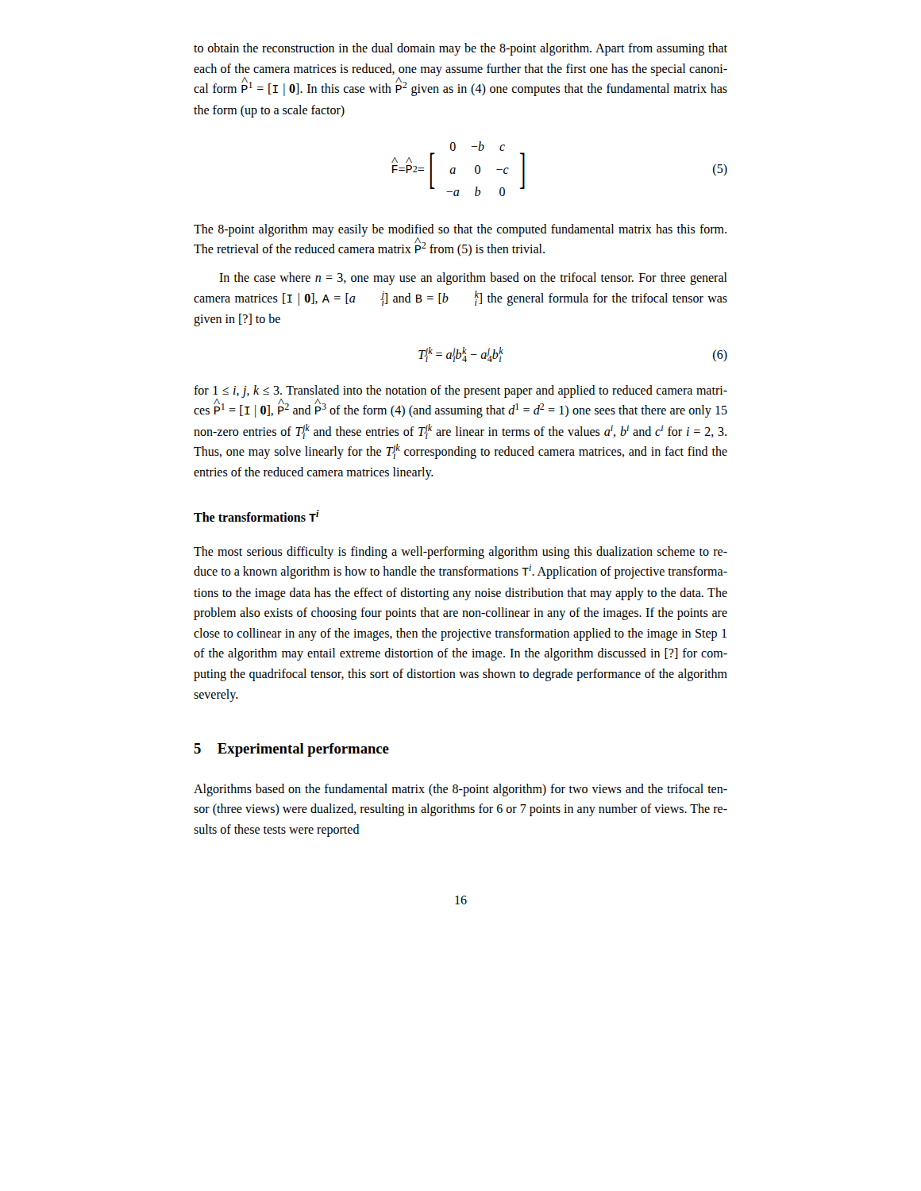to obtain the reconstruction in the dual domain may be the 8-point algorithm. Apart from assuming that each of the camera matrices is reduced, one may assume further that the first one has the special canonical form P1 = [I | 0]. In this case with P2 given as in (4) one computes that the fundamental matrix has the form (up to a scale factor)
F = P2 = [
| 0 | − b | c |
| a | 0 | − c |
| − a | b | 0 |
] (5)
The 8-point algorithm may easily be modified so that the computed fundamental matrix has this form. The retrieval of the reduced camera matrix P2 from (5) is then trivial.
In the case where n = 3, one may use an algorithm based on the trifocal tensor. For three general camera matrices [I | 0], A = [aji] and B = [bki] the general formula for the trifocal tensor was given in [?] to be
Tjk i = aji bk 4 − aj 4 bki (6)
for 1 ≤ i, j, k ≤ 3. Translated into the notation of the present paper and applied to reduced camera matrices P1 = [I | 0], P2 and P3 of the form (4) (and assuming that d1 = d2 = 1) one sees that there are only 15 non-zero entries of Tjk i and these entries of Tjk i are linear in terms of the values ai, bi and ci for i = 2, 3. Thus, one may solve linearly for the Tjk i corresponding to reduced camera matrices, and in fact find the entries of the reduced camera matrices linearly.
The transformations Ti
The most serious difficulty is finding a well-performing algorithm using this dualization scheme to reduce to a known algorithm is how to handle the transformations Ti. Application of projective transformations to the image data has the effect of distorting any noise distribution that may apply to the data. The problem also exists of choosing four points that are non-collinear in any of the images. If the points are close to collinear in any of the images, then the projective transformation applied to the image in Step 1 of the algorithm may entail extreme distortion of the image. In the algorithm discussed in [?] for computing the quadrifocal tensor, this sort of distortion was shown to degrade performance of the algorithm severely.
5 Experimental performance
Algorithms based on the fundamental matrix (the 8-point algorithm) for two views and the trifocal tensor (three views) were dualized, resulting in algorithms for 6 or 7 points in any number of views. The results of these tests were reported
16